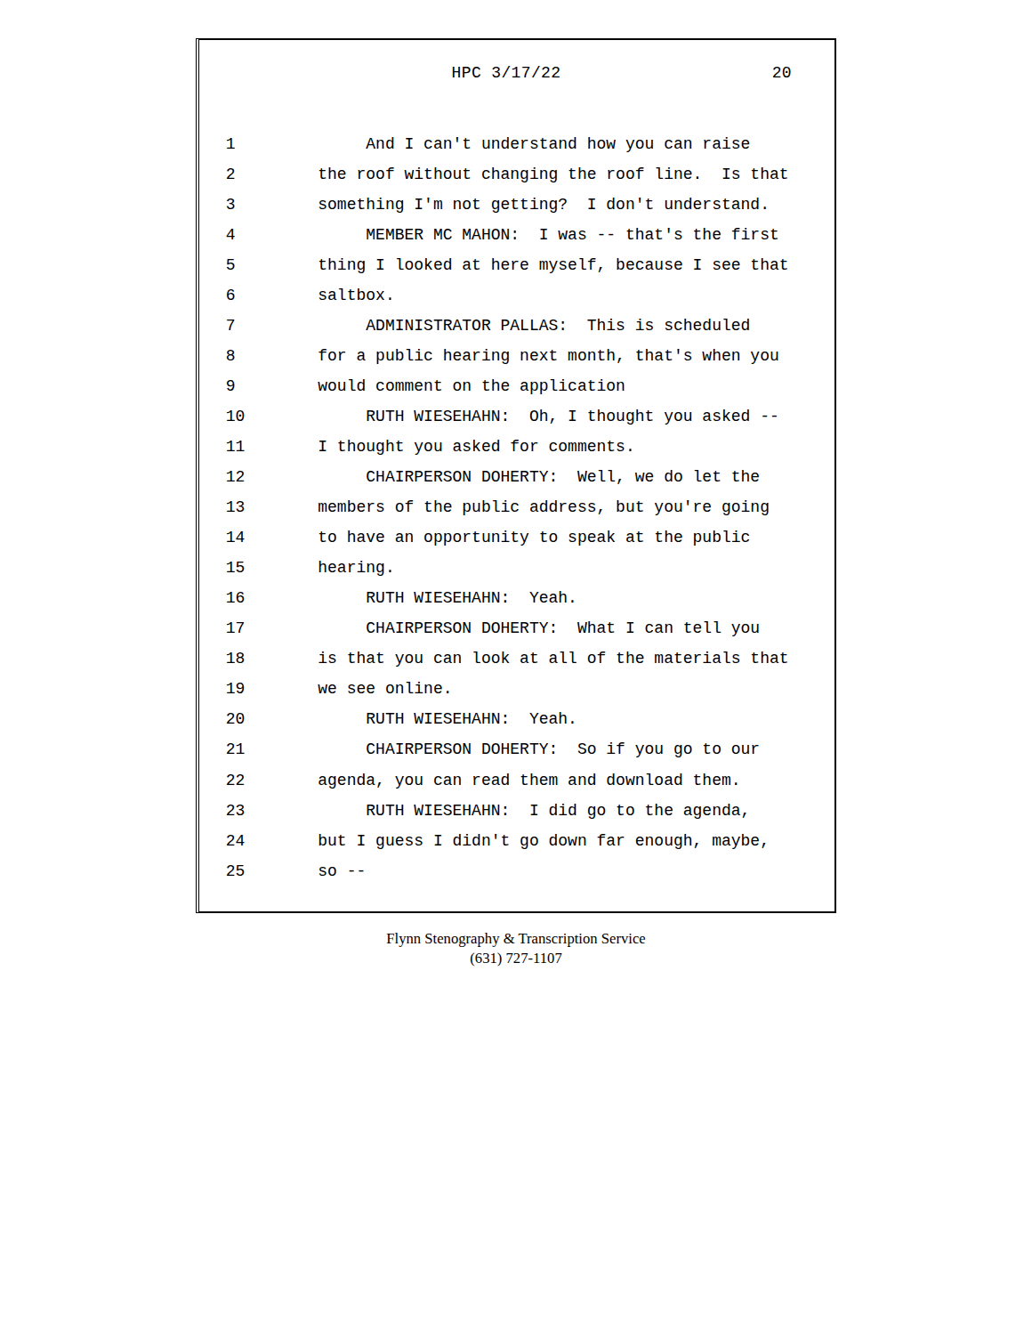HPC 3/17/22 20
| 1 | And I can't understand how you can raise |
| 2 | the roof without changing the roof line. Is that |
| 3 | something I'm not getting? I don't understand. |
| 4 | MEMBER MC MAHON: I was -- that's the first |
| 5 | thing I looked at here myself, because I see that |
| 6 | saltbox. |
| 7 | ADMINISTRATOR PALLAS: This is scheduled |
| 8 | for a public hearing next month, that's when you |
| 9 | would comment on the application |
| 10 | RUTH WIESEHAHN: Oh, I thought you asked -- |
| 11 | I thought you asked for comments. |
| 12 | CHAIRPERSON DOHERTY: Well, we do let the |
| 13 | members of the public address, but you're going |
| 14 | to have an opportunity to speak at the public |
| 15 | hearing. |
| 16 | RUTH WIESEHAHN: Yeah. |
| 17 | CHAIRPERSON DOHERTY: What I can tell you |
| 18 | is that you can look at all of the materials that |
| 19 | we see online. |
| 20 | RUTH WIESEHAHN: Yeah. |
| 21 | CHAIRPERSON DOHERTY: So if you go to our |
| 22 | agenda, you can read them and download them. |
| 23 | RUTH WIESEHAHN: I did go to the agenda, |
| 24 | but I guess I didn't go down far enough, maybe, |
| 25 | so -- |
Flynn Stenography & Transcription Service
(631) 727-1107